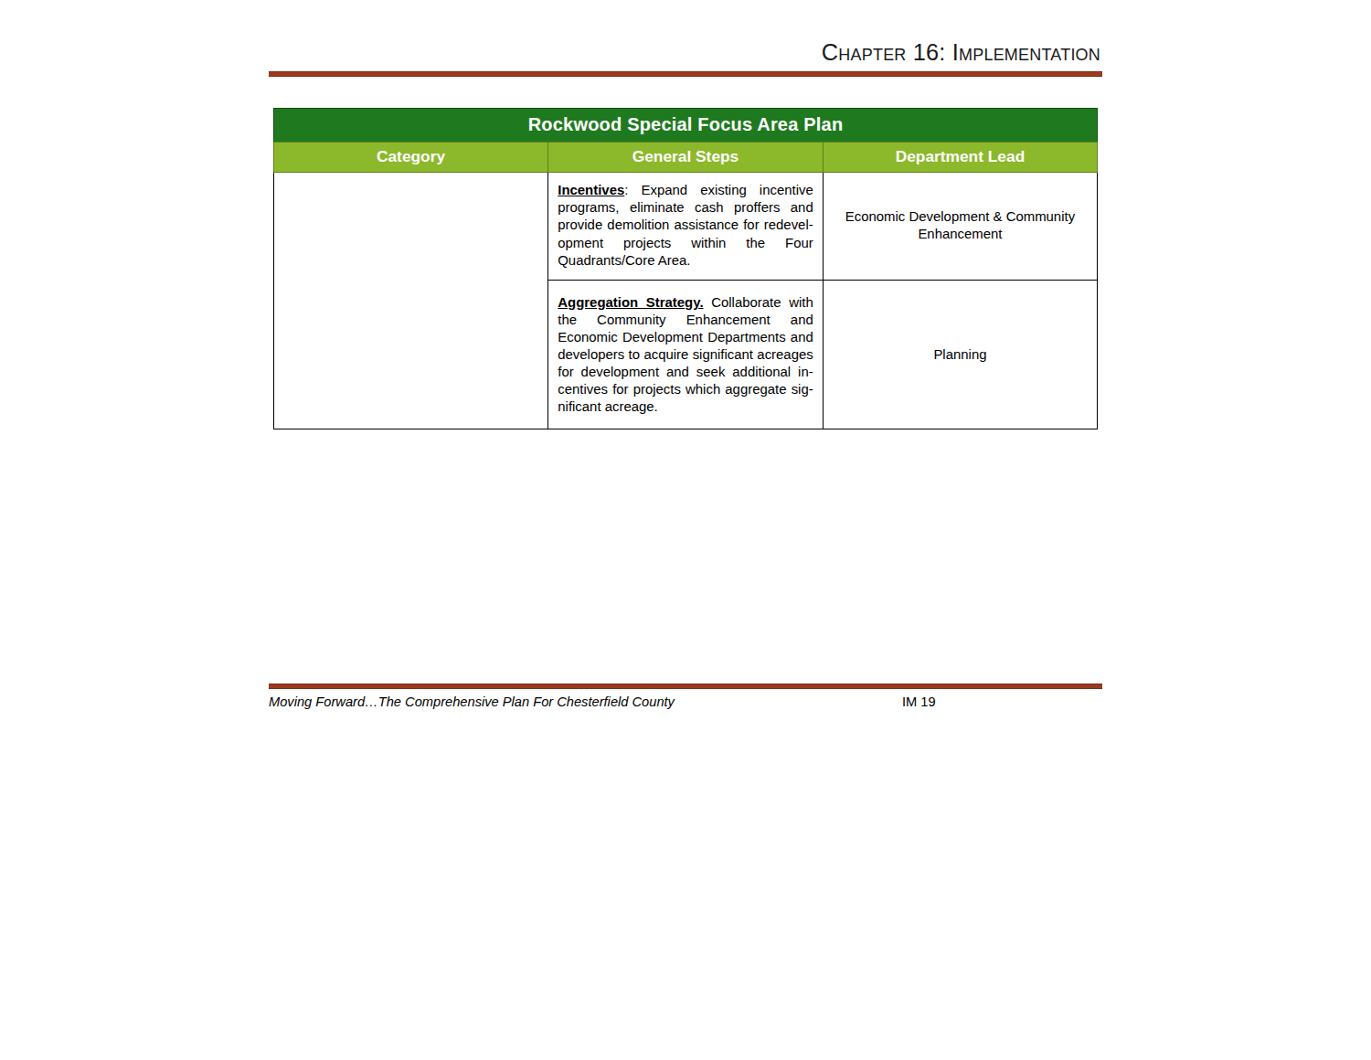Chapter 16: Implementation
Rockwood Special Focus Area Plan
| Category | General Steps | Department Lead |
| --- | --- | --- |
| | Incentives : Expand existing incentive programs, eliminate cash proffers and provide demolition assistance for redevelopment projects within the Four Quadrants/Core Area. | Economic Development & Community Enhancement |
| Aggregation Strategy. Collaborate with the Community Enhancement and Economic Development Departments and developers to acquire significant acreages for development and seek additional incentives for projects which aggregate significant acreage. | Planning |
Moving Forward…The Comprehensive Plan For Chesterfield County IM 19